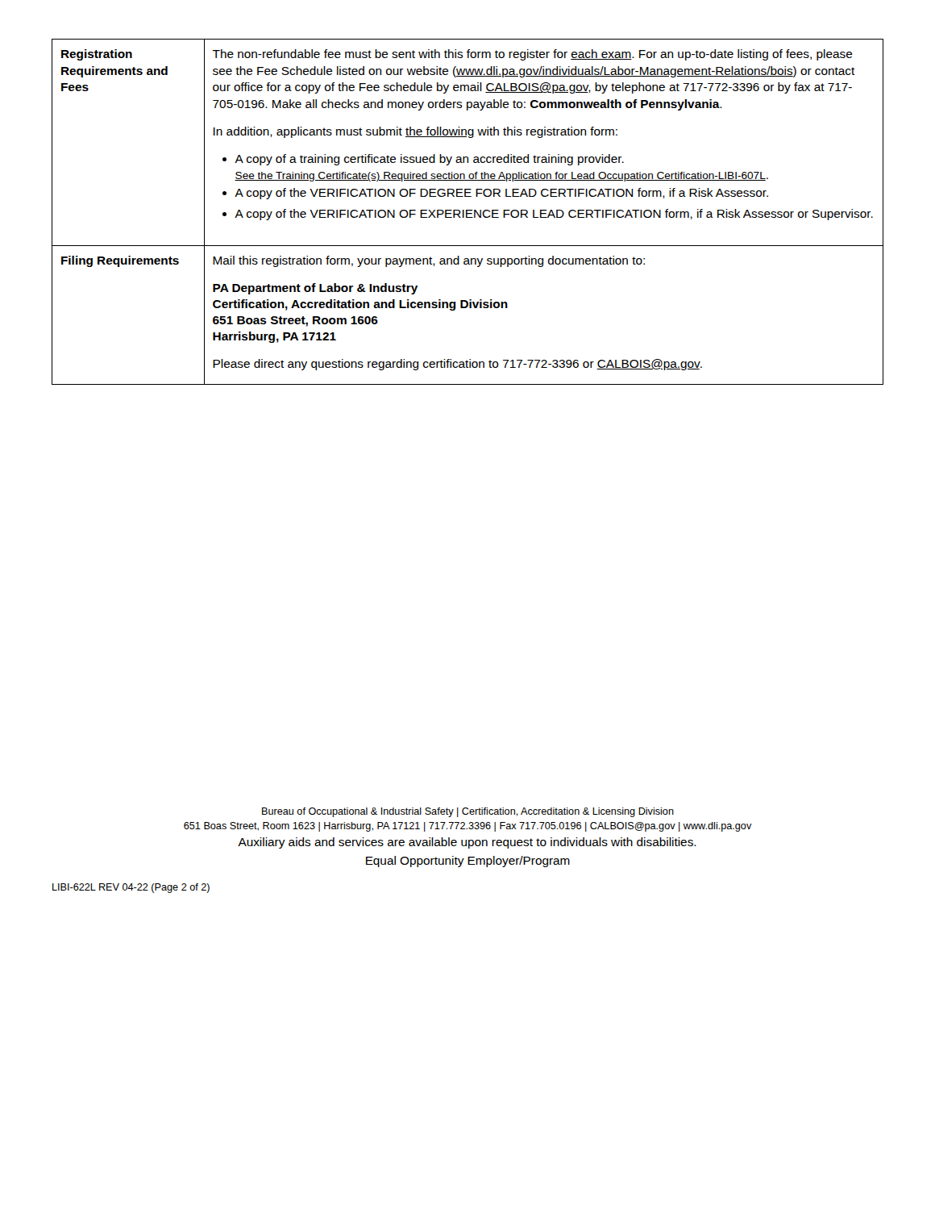| Registration Requirements and Fees | The non-refundable fee must be sent with this form to register for each exam . For an up-to-date listing of fees, please see the Fee Schedule listed on our website ( www.dli.pa.gov/individuals/Labor-Management-Relations/bois ) or contact our office for a copy of the Fee schedule by email CALBOIS@pa.gov , by telephone at 717-772-3396 or by fax at 717-705-0196. Make all checks and money orders payable to: Commonwealth of Pennsylvania . In addition, applicants must submit the following with this registration form: A copy of a training certificate issued by an accredited training provider. See the Training Certificate(s) Required section of the Application for Lead Occupation Certification-LIBI-607L . A copy of the VERIFICATION OF DEGREE FOR LEAD CERTIFICATION form, if a Risk Assessor. A copy of the VERIFICATION OF EXPERIENCE FOR LEAD CERTIFICATION form, if a Risk Assessor or Supervisor. |
| Filing Requirements | Mail this registration form, your payment, and any supporting documentation to: PA Department of Labor & Industry Certification, Accreditation and Licensing Division 651 Boas Street, Room 1606 Harrisburg, PA 17121 Please direct any questions regarding certification to 717-772-3396 or CALBOIS@pa.gov . |
Bureau of Occupational & Industrial Safety | Certification, Accreditation & Licensing Division
651 Boas Street, Room 1623 | Harrisburg, PA 17121 | 717.772.3396 | Fax 717.705.0196 | CALBOIS@pa.gov | www.dli.pa.gov
Auxiliary aids and services are available upon request to individuals with disabilities.
Equal Opportunity Employer/Program
LIBI-622L REV 04-22 (Page 2 of 2)